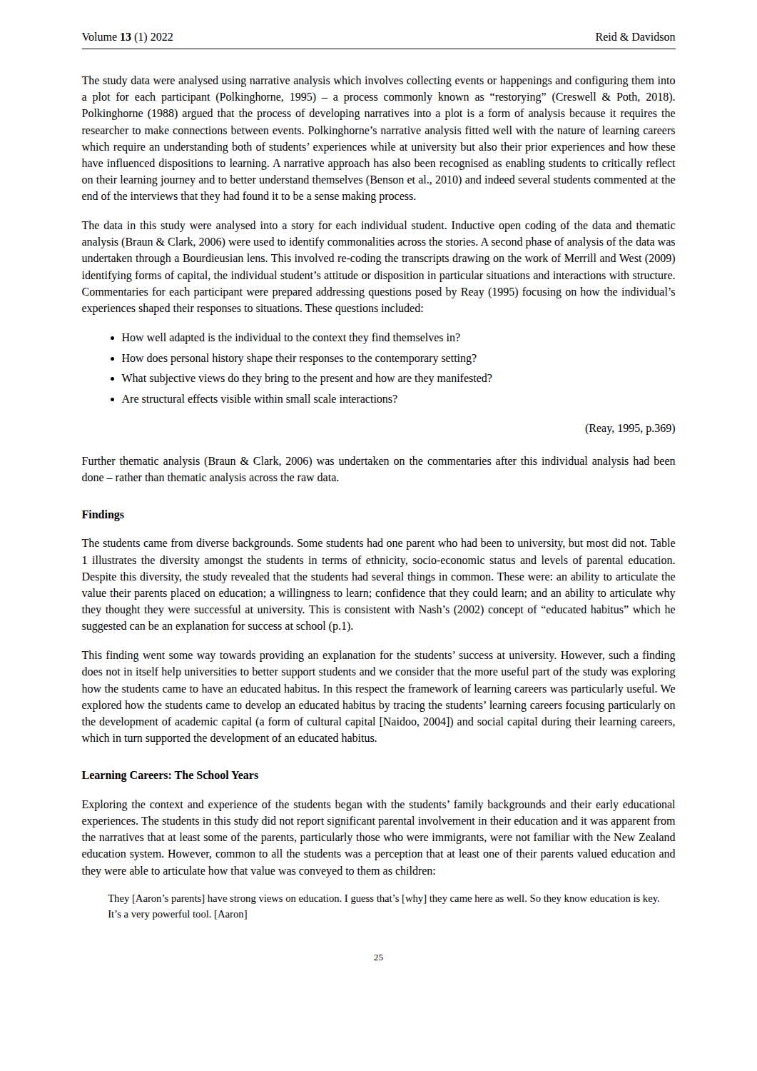Volume 13 (1) 2022 Reid & Davidson
The study data were analysed using narrative analysis which involves collecting events or happenings and configuring them into a plot for each participant (Polkinghorne, 1995) – a process commonly known as “restorying” (Creswell & Poth, 2018). Polkinghorne (1988) argued that the process of developing narratives into a plot is a form of analysis because it requires the researcher to make connections between events. Polkinghorne’s narrative analysis fitted well with the nature of learning careers which require an understanding both of students’ experiences while at university but also their prior experiences and how these have influenced dispositions to learning. A narrative approach has also been recognised as enabling students to critically reflect on their learning journey and to better understand themselves (Benson et al., 2010) and indeed several students commented at the end of the interviews that they had found it to be a sense making process.
The data in this study were analysed into a story for each individual student. Inductive open coding of the data and thematic analysis (Braun & Clark, 2006) were used to identify commonalities across the stories. A second phase of analysis of the data was undertaken through a Bourdieusian lens. This involved re-coding the transcripts drawing on the work of Merrill and West (2009) identifying forms of capital, the individual student’s attitude or disposition in particular situations and interactions with structure. Commentaries for each participant were prepared addressing questions posed by Reay (1995) focusing on how the individual’s experiences shaped their responses to situations. These questions included:
How well adapted is the individual to the context they find themselves in?
How does personal history shape their responses to the contemporary setting?
What subjective views do they bring to the present and how are they manifested?
Are structural effects visible within small scale interactions?
(Reay, 1995, p.369)
Further thematic analysis (Braun & Clark, 2006) was undertaken on the commentaries after this individual analysis had been done – rather than thematic analysis across the raw data.
Findings
The students came from diverse backgrounds. Some students had one parent who had been to university, but most did not. Table 1 illustrates the diversity amongst the students in terms of ethnicity, socio-economic status and levels of parental education. Despite this diversity, the study revealed that the students had several things in common. These were: an ability to articulate the value their parents placed on education; a willingness to learn; confidence that they could learn; and an ability to articulate why they thought they were successful at university. This is consistent with Nash’s (2002) concept of “educated habitus” which he suggested can be an explanation for success at school (p.1).
This finding went some way towards providing an explanation for the students’ success at university. However, such a finding does not in itself help universities to better support students and we consider that the more useful part of the study was exploring how the students came to have an educated habitus. In this respect the framework of learning careers was particularly useful. We explored how the students came to develop an educated habitus by tracing the students’ learning careers focusing particularly on the development of academic capital (a form of cultural capital [Naidoo, 2004]) and social capital during their learning careers, which in turn supported the development of an educated habitus.
Learning Careers: The School Years
Exploring the context and experience of the students began with the students’ family backgrounds and their early educational experiences. The students in this study did not report significant parental involvement in their education and it was apparent from the narratives that at least some of the parents, particularly those who were immigrants, were not familiar with the New Zealand education system. However, common to all the students was a perception that at least one of their parents valued education and they were able to articulate how that value was conveyed to them as children:
They [Aaron’s parents] have strong views on education. I guess that’s [why] they came here as well. So they know education is key. It’s a very powerful tool. [Aaron]
25